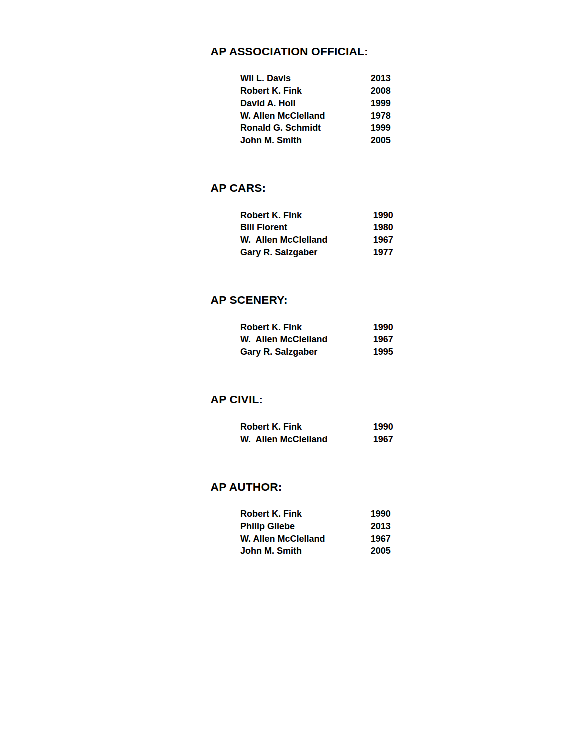AP ASSOCIATION OFFICIAL:
| Wil L. Davis | 2013 |
| Robert K. Fink | 2008 |
| David A. Holl | 1999 |
| W. Allen McClelland | 1978 |
| Ronald G. Schmidt | 1999 |
| John M. Smith | 2005 |
AP CARS:
| Robert K. Fink | 1990 |
| Bill Florent | 1980 |
| W. Allen McClelland | 1967 |
| Gary R. Salzgaber | 1977 |
AP SCENERY:
| Robert K. Fink | 1990 |
| W. Allen McClelland | 1967 |
| Gary R. Salzgaber | 1995 |
AP CIVIL:
| Robert K. Fink | 1990 |
| W. Allen McClelland | 1967 |
AP AUTHOR:
| Robert K. Fink | 1990 |
| Philip Gliebe | 2013 |
| W. Allen McClelland | 1967 |
| John M. Smith | 2005 |